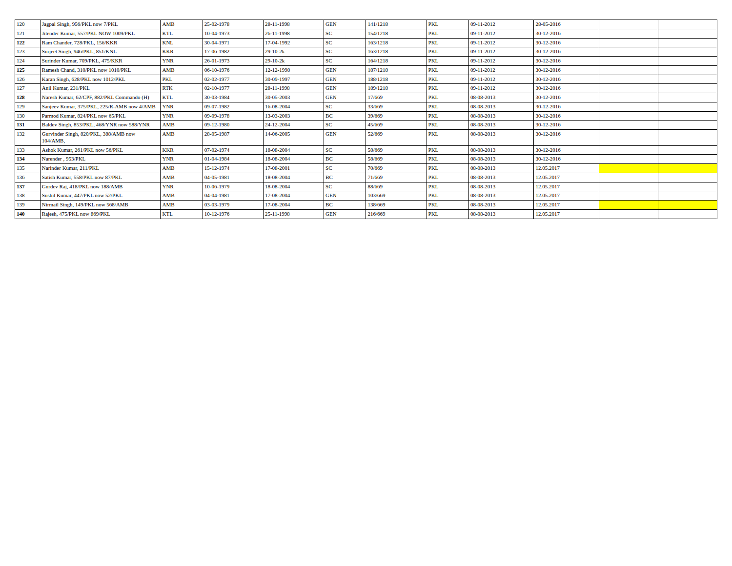| 120 | Jagpal Singh, 956/PKL now 7/PKL | AMB | 25-02-1978 | 28-11-1998 | GEN | 141/1218 | PKL | 09-11-2012 | 28-05-2016 | | |
| 121 | Jitender Kumar, 557/PKL NOW 1009/PKL | KTL | 10-04-1973 | 26-11-1998 | SC | 154/1218 | PKL | 09-11-2012 | 30-12-2016 | | |
| 122 | Ram Chander, 728/PKL, 156/KKR | KNL | 30-04-1971 | 17-04-1992 | SC | 163/1218 | PKL | 09-11-2012 | 30-12-2016 | | |
| 123 | Surjeet Singh, 946/PKL, 851/KNL | KKR | 17-06-1982 | 29-10-2k | SC | 163/1218 | PKL | 09-11-2012 | 30-12-2016 | | |
| 124 | Surinder Kumar, 709/PKL, 475/KKR | YNR | 26-01-1973 | 29-10-2k | SC | 164/1218 | PKL | 09-11-2012 | 30-12-2016 | | |
| 125 | Ramesh Chand, 310/PKL now 1010/PKL | AMB | 06-10-1976 | 12-12-1998 | GEN | 187/1218 | PKL | 09-11-2012 | 30-12-2016 | | |
| 126 | Karan Singh, 628/PKL now 1012/PKL | PKL | 02-02-1977 | 30-09-1997 | GEN | 188/1218 | PKL | 09-11-2012 | 30-12-2016 | | |
| 127 | Anil Kumar, 231/PKL | RTK | 02-10-1977 | 28-11-1998 | GEN | 189/1218 | PKL | 09-11-2012 | 30-12-2016 | | |
| 128 | Naresh Kumar, 62/CPF, 882/PKL Commando (H) | KTL | 30-03-1984 | 30-05-2003 | GEN | 17/669 | PKL | 08-08-2013 | 30-12-2016 | | |
| 129 | Sanjeev Kumar, 375/PKL, 225/R-AMB now 4/AMB | YNR | 09-07-1982 | 16-08-2004 | SC | 33/669 | PKL | 08-08-2013 | 30-12-2016 | | |
| 130 | Parmod Kumar, 824/PKL now 65/PKL | YNR | 09-09-1978 | 13-03-2003 | BC | 39/669 | PKL | 08-08-2013 | 30-12-2016 | | |
| 131 | Baldev Singh, 853/PKL, 468/YNR now 588/YNR | AMB | 09-12-1980 | 24-12-2004 | SC | 45/669 | PKL | 08-08-2013 | 30-12-2016 | | |
| 132 | Gurvinder Singh, 820/PKL, 388/AMB now 104/AMB, | AMB | 28-05-1987 | 14-06-2005 | GEN | 52/669 | PKL | 08-08-2013 | 30-12-2016 | | |
| 133 | Ashok Kumar, 261/PKL now 56/PKL | KKR | 07-02-1974 | 18-08-2004 | SC | 58/669 | PKL | 08-08-2013 | 30-12-2016 | | |
| 134 | Narender , 953/PKL | YNR | 01-04-1984 | 18-08-2004 | BC | 58/669 | PKL | 08-08-2013 | 30-12-2016 | | |
| 135 | Narinder Kumar, 211/PKL | AMB | 15-12-1974 | 17-08-2001 | SC | 70/669 | PKL | 08-08-2013 | 12.05.2017 | | |
| 136 | Satish Kumar, 558/PKL now 87/PKL | AMB | 04-05-1981 | 18-08-2004 | BC | 71/669 | PKL | 08-08-2013 | 12.05.2017 | | |
| 137 | Gurdev Raj, 418/PKL now 188/AMB | YNR | 10-06-1979 | 18-08-2004 | SC | 88/669 | PKL | 08-08-2013 | 12.05.2017 | | |
| 138 | Sushil Kumar, 447/PKL now 52/PKL | AMB | 04-04-1981 | 17-08-2004 | GEN | 103/669 | PKL | 08-08-2013 | 12.05.2017 | | |
| 139 | Nirmail Singh, 149/PKL now 568/AMB | AMB | 03-03-1979 | 17-08-2004 | BC | 138/669 | PKL | 08-08-2013 | 12.05.2017 | | |
| 140 | Rajesh, 475/PKL now 869/PKL | KTL | 10-12-1976 | 25-11-1998 | GEN | 216/669 | PKL | 08-08-2013 | 12.05.2017 | | |